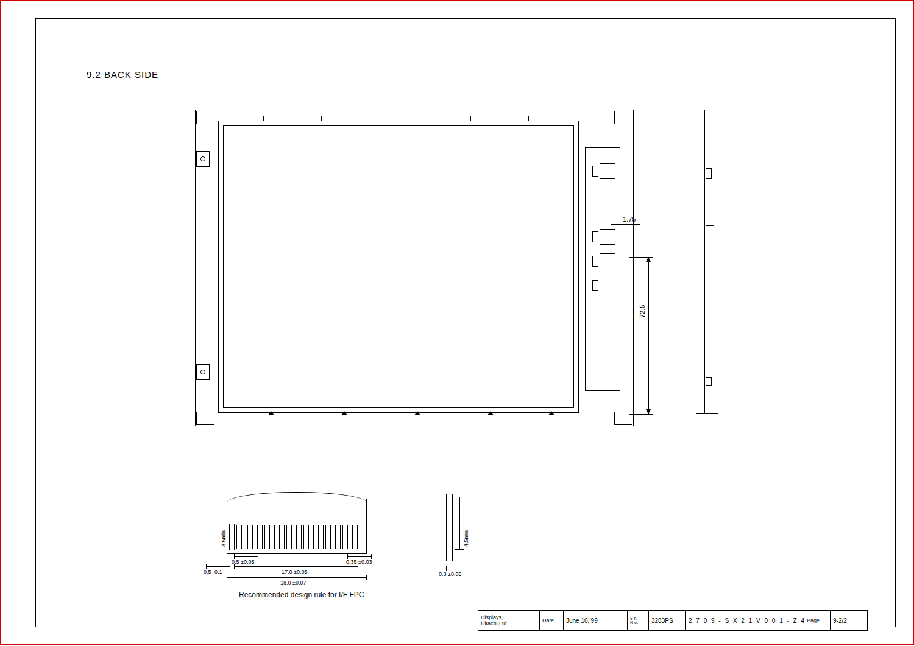9.2 BACK SIDE
1.75
72.5
3.5min
0.5 -0.1
0.5 ±0.05
17.0 ±0.05
0.35 ±0.03
18.0 ±0.07
Recommended design rule for I/F FPC
4.5min
0.3 ±0.05
| Displays, Hitachi,Ltd. | Date | June 10,’99 | S h. N o. | 3283PS | 2 7 0 9 - S X 2 1 V 0 0 1 - Z 4 A - 3 | Page | 9-2/2 |